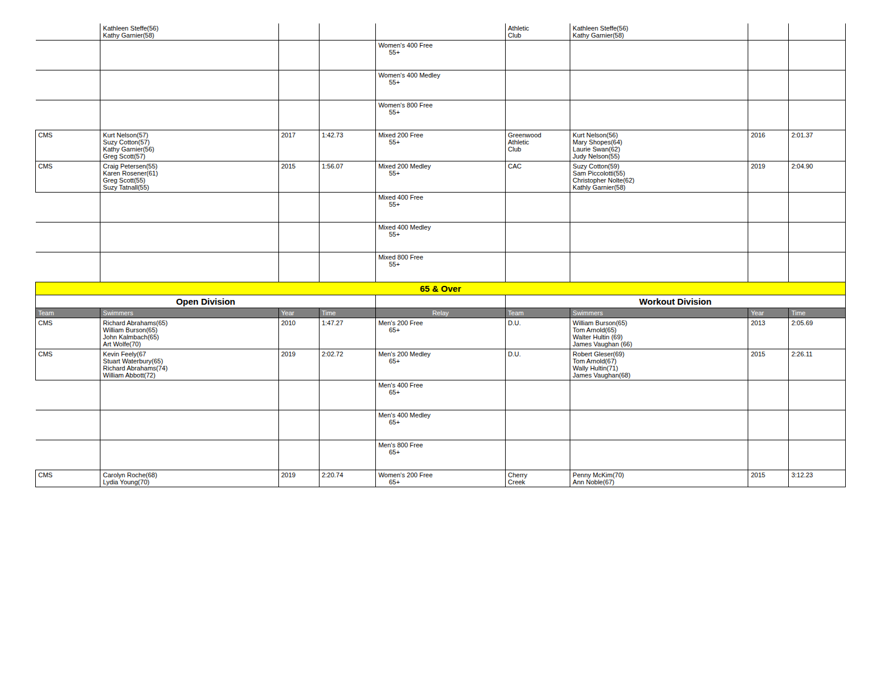| | Kathleen Steffe(56) Kathy Garnier(58) | | | | Athletic Club | Kathleen Steffe(56) Kathy Garnier(58) | | |
| | | | | Women's 400 Free 55+ | | | | |
| | | | | Women's 400 Medley 55+ | | | | |
| | | | | Women's 800 Free 55+ | | | | |
| CMS | Kurt Nelson(57) Suzy Cotton(57) Kathy Garnier(56) Greg Scott(57) | 2017 | 1:42.73 | Mixed 200 Free 55+ | Greenwood Athletic Club | Kurt Nelson(56) Mary Shopes(64) Laurie Swan(62) Judy Nelson(55) | 2016 | 2:01.37 |
| CMS | Craig Petersen(55) Karen Rosener(61) Greg Scott(55) Suzy Tatnall(55) | 2015 | 1:56.07 | Mixed 200 Medley 55+ | CAC | Suzy Cotton(59) Sam Piccolotti(55) Christopher Nolte(62) Kathly Garnier(58) | 2019 | 2:04.90 |
| | | | | Mixed 400 Free 55+ | | | | |
| | | | | Mixed 400 Medley 55+ | | | | |
| | | | | Mixed 800 Free 55+ | | | | |
| 65 & Over |
| Open Division | | Workout Division |
| Team | Swimmers | Year | Time | Relay | Team | Swimmers | Year | Time |
| CMS | Richard Abrahams(65) William Burson(65) John Kalmbach(65) Art Wolfe(70) | 2010 | 1:47.27 | Men's 200 Free 65+ | D.U. | William Burson(65) Tom Arnold(65) Walter Hultin (69) James Vaughan (66) | 2013 | 2:05.69 |
| CMS | Kevin Feely(67 Stuart Waterbury(65) Richard Abrahams(74) William Abbott(72) | 2019 | 2:02.72 | Men's 200 Medley 65+ | D.U. | Robert Gleser(69) Tom Arnold(67) Wally Hultin(71) James Vaughan(68) | 2015 | 2:26.11 |
| | | | | Men's 400 Free 65+ | | | | |
| | | | | Men's 400 Medley 65+ | | | | |
| | | | | Men's 800 Free 65+ | | | | |
| CMS | Carolyn Roche(68) Lydia Young(70) | 2019 | 2:20.74 | Women's 200 Free 65+ | Cherry Creek | Penny McKim(70) Ann Noble(67) | 2015 | 3:12.23 |